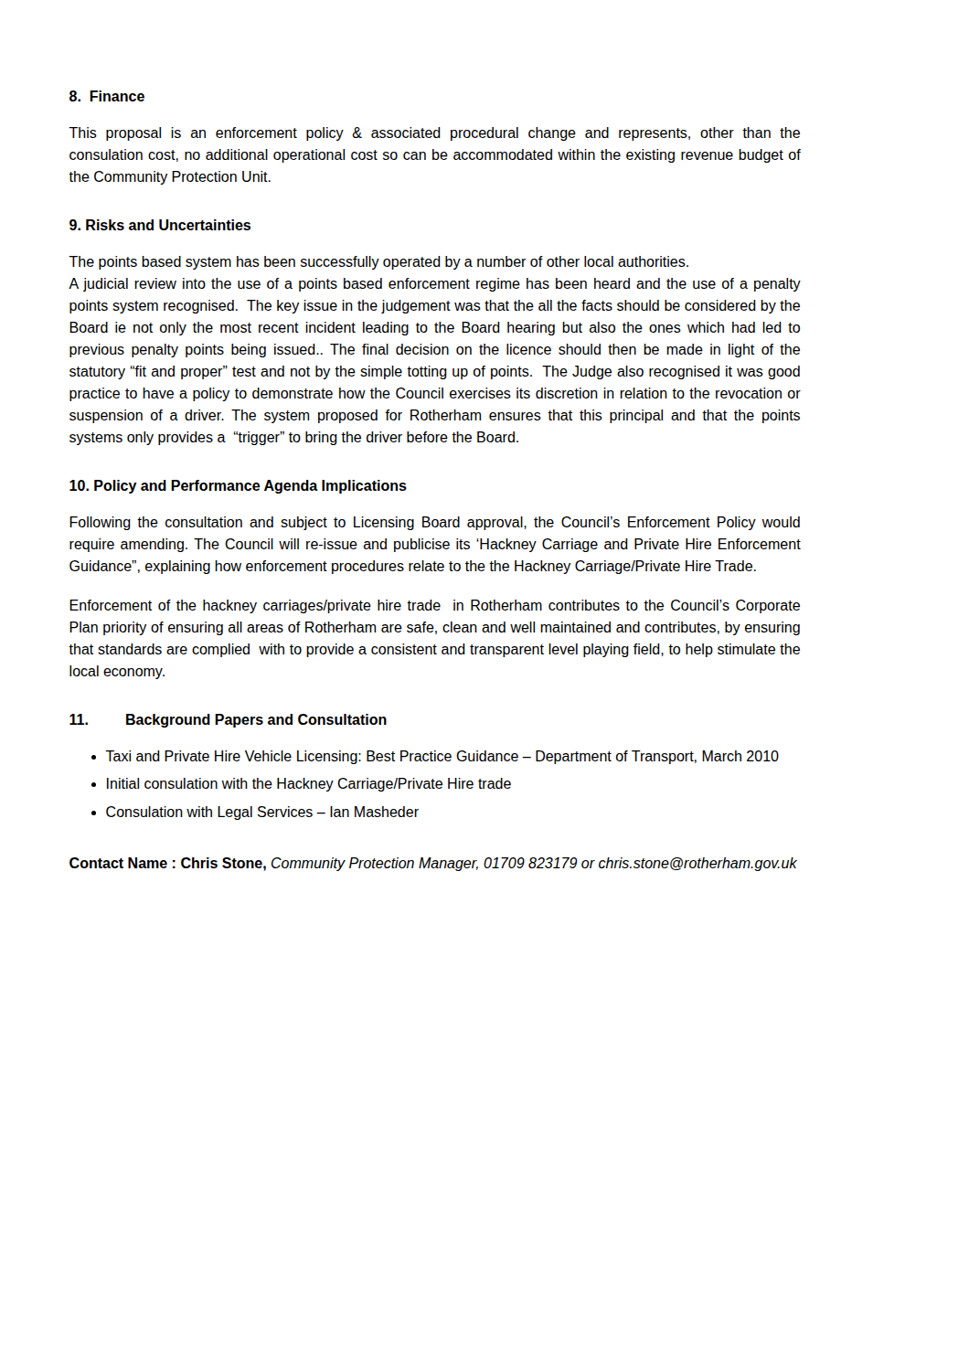8. Finance
This proposal is an enforcement policy & associated procedural change and represents, other than the consulation cost, no additional operational cost so can be accommodated within the existing revenue budget of the Community Protection Unit.
9. Risks and Uncertainties
The points based system has been successfully operated by a number of other local authorities.
A judicial review into the use of a points based enforcement regime has been heard and the use of a penalty points system recognised. The key issue in the judgement was that the all the facts should be considered by the Board ie not only the most recent incident leading to the Board hearing but also the ones which had led to previous penalty points being issued.. The final decision on the licence should then be made in light of the statutory “fit and proper” test and not by the simple totting up of points. The Judge also recognised it was good practice to have a policy to demonstrate how the Council exercises its discretion in relation to the revocation or suspension of a driver. The system proposed for Rotherham ensures that this principal and that the points systems only provides a “trigger” to bring the driver before the Board.
10. Policy and Performance Agenda Implications
Following the consultation and subject to Licensing Board approval, the Council’s Enforcement Policy would require amending. The Council will re-issue and publicise its ‘Hackney Carriage and Private Hire Enforcement Guidance”, explaining how enforcement procedures relate to the the Hackney Carriage/Private Hire Trade.
Enforcement of the hackney carriages/private hire trade in Rotherham contributes to the Council’s Corporate Plan priority of ensuring all areas of Rotherham are safe, clean and well maintained and contributes, by ensuring that standards are complied with to provide a consistent and transparent level playing field, to help stimulate the local economy.
11. Background Papers and Consultation
Taxi and Private Hire Vehicle Licensing: Best Practice Guidance – Department of Transport, March 2010
Initial consulation with the Hackney Carriage/Private Hire trade
Consulation with Legal Services – Ian Masheder
Contact Name : Chris Stone, Community Protection Manager, 01709 823179 or chris.stone@rotherham.gov.uk